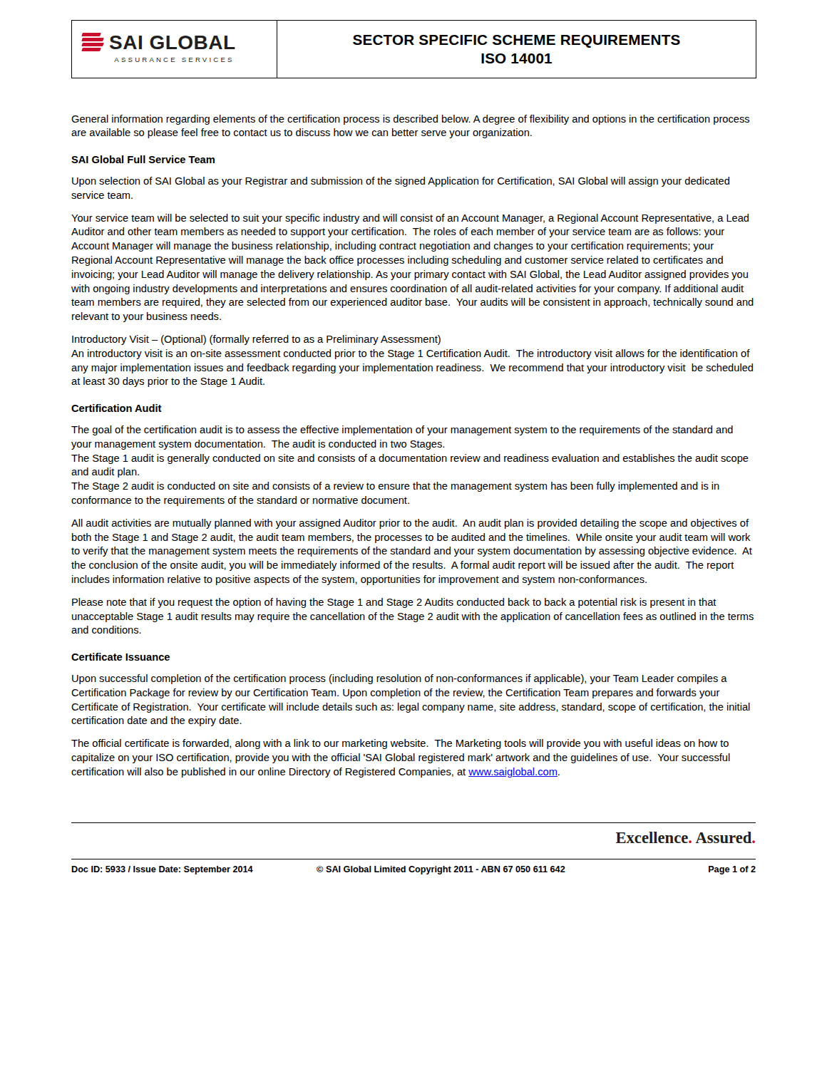SAI GLOBAL
ASSURANCE SERVICES
SECTOR SPECIFIC SCHEME REQUIREMENTS
ISO 14001
General information regarding elements of the certification process is described below. A degree of flexibility and options in the certification process are available so please feel free to contact us to discuss how we can better serve your organization.
SAI Global Full Service Team
Upon selection of SAI Global as your Registrar and submission of the signed Application for Certification, SAI Global will assign your dedicated service team.
Your service team will be selected to suit your specific industry and will consist of an Account Manager, a Regional Account Representative, a Lead Auditor and other team members as needed to support your certification. The roles of each member of your service team are as follows: your Account Manager will manage the business relationship, including contract negotiation and changes to your certification requirements; your Regional Account Representative will manage the back office processes including scheduling and customer service related to certificates and invoicing; your Lead Auditor will manage the delivery relationship. As your primary contact with SAI Global, the Lead Auditor assigned provides you with ongoing industry developments and interpretations and ensures coordination of all audit-related activities for your company. If additional audit team members are required, they are selected from our experienced auditor base. Your audits will be consistent in approach, technically sound and relevant to your business needs.
Introductory Visit – (Optional) (formally referred to as a Preliminary Assessment)
An introductory visit is an on-site assessment conducted prior to the Stage 1 Certification Audit. The introductory visit allows for the identification of any major implementation issues and feedback regarding your implementation readiness. We recommend that your introductory visit be scheduled at least 30 days prior to the Stage 1 Audit.
Certification Audit
The goal of the certification audit is to assess the effective implementation of your management system to the requirements of the standard and your management system documentation. The audit is conducted in two Stages.
The Stage 1 audit is generally conducted on site and consists of a documentation review and readiness evaluation and establishes the audit scope and audit plan.
The Stage 2 audit is conducted on site and consists of a review to ensure that the management system has been fully implemented and is in conformance to the requirements of the standard or normative document.
All audit activities are mutually planned with your assigned Auditor prior to the audit. An audit plan is provided detailing the scope and objectives of both the Stage 1 and Stage 2 audit, the audit team members, the processes to be audited and the timelines. While onsite your audit team will work to verify that the management system meets the requirements of the standard and your system documentation by assessing objective evidence. At the conclusion of the onsite audit, you will be immediately informed of the results. A formal audit report will be issued after the audit. The report includes information relative to positive aspects of the system, opportunities for improvement and system non-conformances.
Please note that if you request the option of having the Stage 1 and Stage 2 Audits conducted back to back a potential risk is present in that unacceptable Stage 1 audit results may require the cancellation of the Stage 2 audit with the application of cancellation fees as outlined in the terms and conditions.
Certificate Issuance
Upon successful completion of the certification process (including resolution of non-conformances if applicable), your Team Leader compiles a Certification Package for review by our Certification Team. Upon completion of the review, the Certification Team prepares and forwards your Certificate of Registration. Your certificate will include details such as: legal company name, site address, standard, scope of certification, the initial certification date and the expiry date.
The official certificate is forwarded, along with a link to our marketing website. The Marketing tools will provide you with useful ideas on how to capitalize on your ISO certification, provide you with the official 'SAI Global registered mark' artwork and the guidelines of use. Your successful certification will also be published in our online Directory of Registered Companies, at www.saiglobal.com.
Excellence. Assured.
Doc ID: 5933 / Issue Date: September 2014
© SAI Global Limited Copyright 2011 - ABN 67 050 611 642
Page 1 of 2